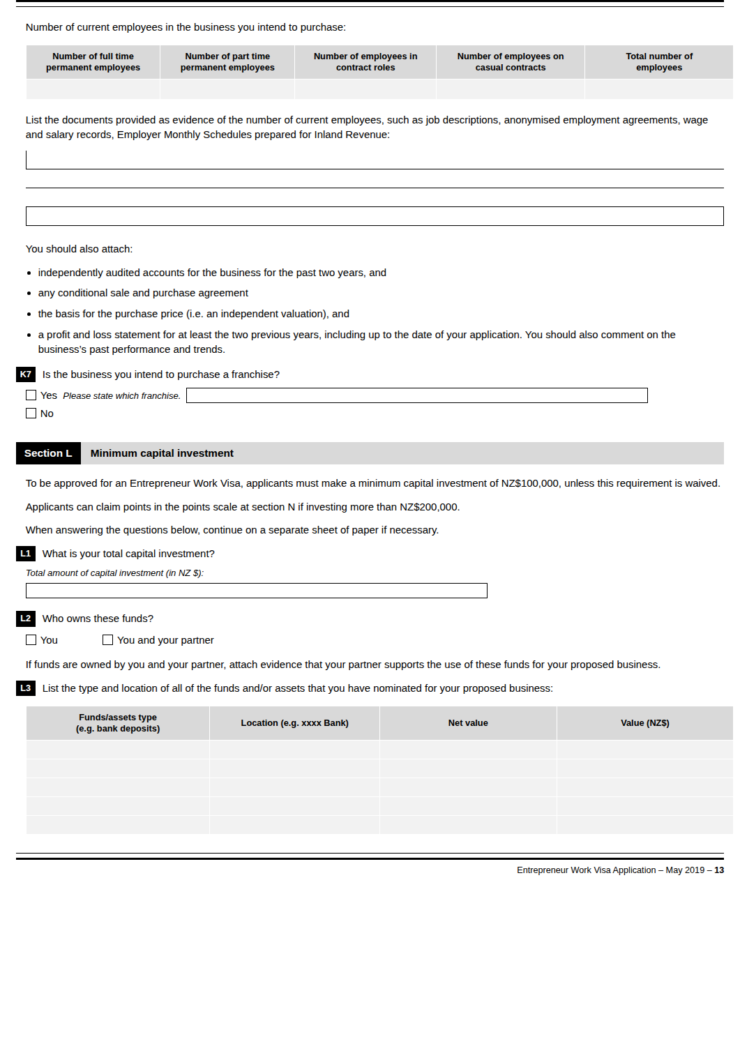Number of current employees in the business you intend to purchase:
| Number of full time permanent employees | Number of part time permanent employees | Number of employees in contract roles | Number of employees on casual contracts | Total number of employees |
| --- | --- | --- | --- | --- |
List the documents provided as evidence of the number of current employees, such as job descriptions, anonymised employment agreements, wage and salary records, Employer Monthly Schedules prepared for Inland Revenue:
You should also attach:
independently audited accounts for the business for the past two years, and
any conditional sale and purchase agreement
the basis for the purchase price (i.e. an independent valuation), and
a profit and loss statement for at least the two previous years, including up to the date of your application. You should also comment on the business’s past performance and trends.
K7 Is the business you intend to purchase a franchise?
Yes Please state which franchise.
No
Section L
Minimum capital investment
To be approved for an Entrepreneur Work Visa, applicants must make a minimum capital investment of NZ$100,000, unless this requirement is waived.
Applicants can claim points in the points scale at section N if investing more than NZ$200,000.
When answering the questions below, continue on a separate sheet of paper if necessary.
L1 What is your total capital investment?
Total amount of capital investment (in NZ $):
L2 Who owns these funds?
You You and your partner
If funds are owned by you and your partner, attach evidence that your partner supports the use of these funds for your proposed business.
L3 List the type and location of all of the funds and/or assets that you have nominated for your proposed business:
| Funds/assets type (e.g. bank deposits) | Location (e.g. xxxx Bank) | Net value | Value (NZ$) |
| --- | --- | --- | --- |
Entrepreneur Work Visa Application – May 2019 – 13